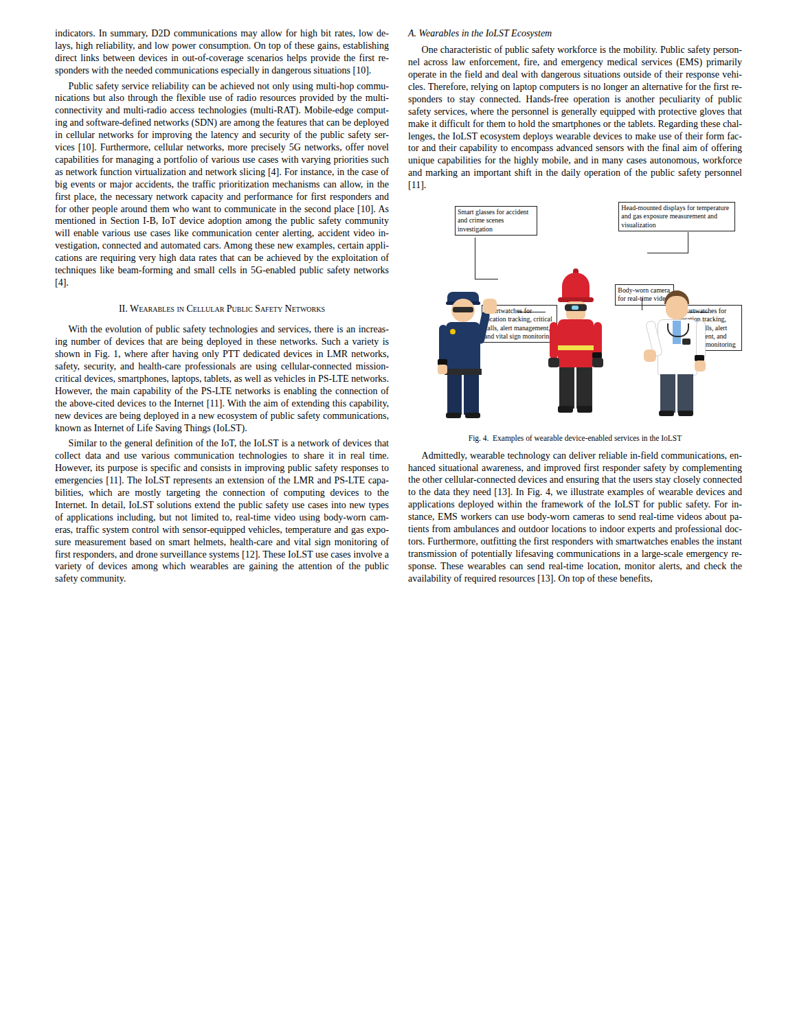indicators. In summary, D2D communications may allow for high bit rates, low delays, high reliability, and low power consumption. On top of these gains, establishing direct links between devices in out-of-coverage scenarios helps provide the first responders with the needed communications especially in dangerous situations [10].
Public safety service reliability can be achieved not only using multi-hop communications but also through the flexible use of radio resources provided by the multi-connectivity and multi-radio access technologies (multi-RAT). Mobile-edge computing and software-defined networks (SDN) are among the features that can be deployed in cellular networks for improving the latency and security of the public safety services [10]. Furthermore, cellular networks, more precisely 5G networks, offer novel capabilities for managing a portfolio of various use cases with varying priorities such as network function virtualization and network slicing [4]. For instance, in the case of big events or major accidents, the traffic prioritization mechanisms can allow, in the first place, the necessary network capacity and performance for first responders and for other people around them who want to communicate in the second place [10]. As mentioned in Section I-B, IoT device adoption among the public safety community will enable various use cases like communication center alerting, accident video investigation, connected and automated cars. Among these new examples, certain applications are requiring very high data rates that can be achieved by the exploitation of techniques like beam-forming and small cells in 5G-enabled public safety networks [4].
II. Wearables in Cellular Public Safety Networks
With the evolution of public safety technologies and services, there is an increasing number of devices that are being deployed in these networks. Such a variety is shown in Fig. 1, where after having only PTT dedicated devices in LMR networks, safety, security, and health-care professionals are using cellular-connected mission-critical devices, smartphones, laptops, tablets, as well as vehicles in PS-LTE networks. However, the main capability of the PS-LTE networks is enabling the connection of the above-cited devices to the Internet [11]. With the aim of extending this capability, new devices are being deployed in a new ecosystem of public safety communications, known as Internet of Life Saving Things (IoLST).
Similar to the general definition of the IoT, the IoLST is a network of devices that collect data and use various communication technologies to share it in real time. However, its purpose is specific and consists in improving public safety responses to emergencies [11]. The IoLST represents an extension of the LMR and PS-LTE capabilities, which are mostly targeting the connection of computing devices to the Internet. In detail, IoLST solutions extend the public safety use cases into new types of applications including, but not limited to, real-time video using body-worn cameras, traffic system control with sensor-equipped vehicles, temperature and gas exposure measurement based on smart helmets, health-care and vital sign monitoring of first responders, and drone surveillance systems [12]. These IoLST use cases involve a variety of devices among which wearables are gaining the attention of the public safety community.
A. Wearables in the IoLST Ecosystem
One characteristic of public safety workforce is the mobility. Public safety personnel across law enforcement, fire, and emergency medical services (EMS) primarily operate in the field and deal with dangerous situations outside of their response vehicles. Therefore, relying on laptop computers is no longer an alternative for the first responders to stay connected. Hands-free operation is another peculiarity of public safety services, where the personnel is generally equipped with protective gloves that make it difficult for them to hold the smartphones or the tablets. Regarding these challenges, the IoLST ecosystem deploys wearable devices to make use of their form factor and their capability to encompass advanced sensors with the final aim of offering unique capabilities for the highly mobile, and in many cases autonomous, workforce and marking an important shift in the daily operation of the public safety personnel [11].
Smart glasses for accident and crime scenes investigation
Head-mounted displays for temperature and gas exposure measurement and visualization
Smartwatches for location tracking, critical calls, alert management, and vital sign monitoring
Body-worn camera for real-time video
Smartwatches for location tracking, critical calls, alert management, and vital sign monitoring
Fig. 4. Examples of wearable device-enabled services in the IoLST
Admittedly, wearable technology can deliver reliable in-field communications, enhanced situational awareness, and improved first responder safety by complementing the other cellular-connected devices and ensuring that the users stay closely connected to the data they need [13]. In Fig. 4, we illustrate examples of wearable devices and applications deployed within the framework of the IoLST for public safety. For instance, EMS workers can use body-worn cameras to send real-time videos about patients from ambulances and outdoor locations to indoor experts and professional doctors. Furthermore, outfitting the first responders with smartwatches enables the instant transmission of potentially lifesaving communications in a large-scale emergency response. These wearables can send real-time location, monitor alerts, and check the availability of required resources [13]. On top of these benefits,